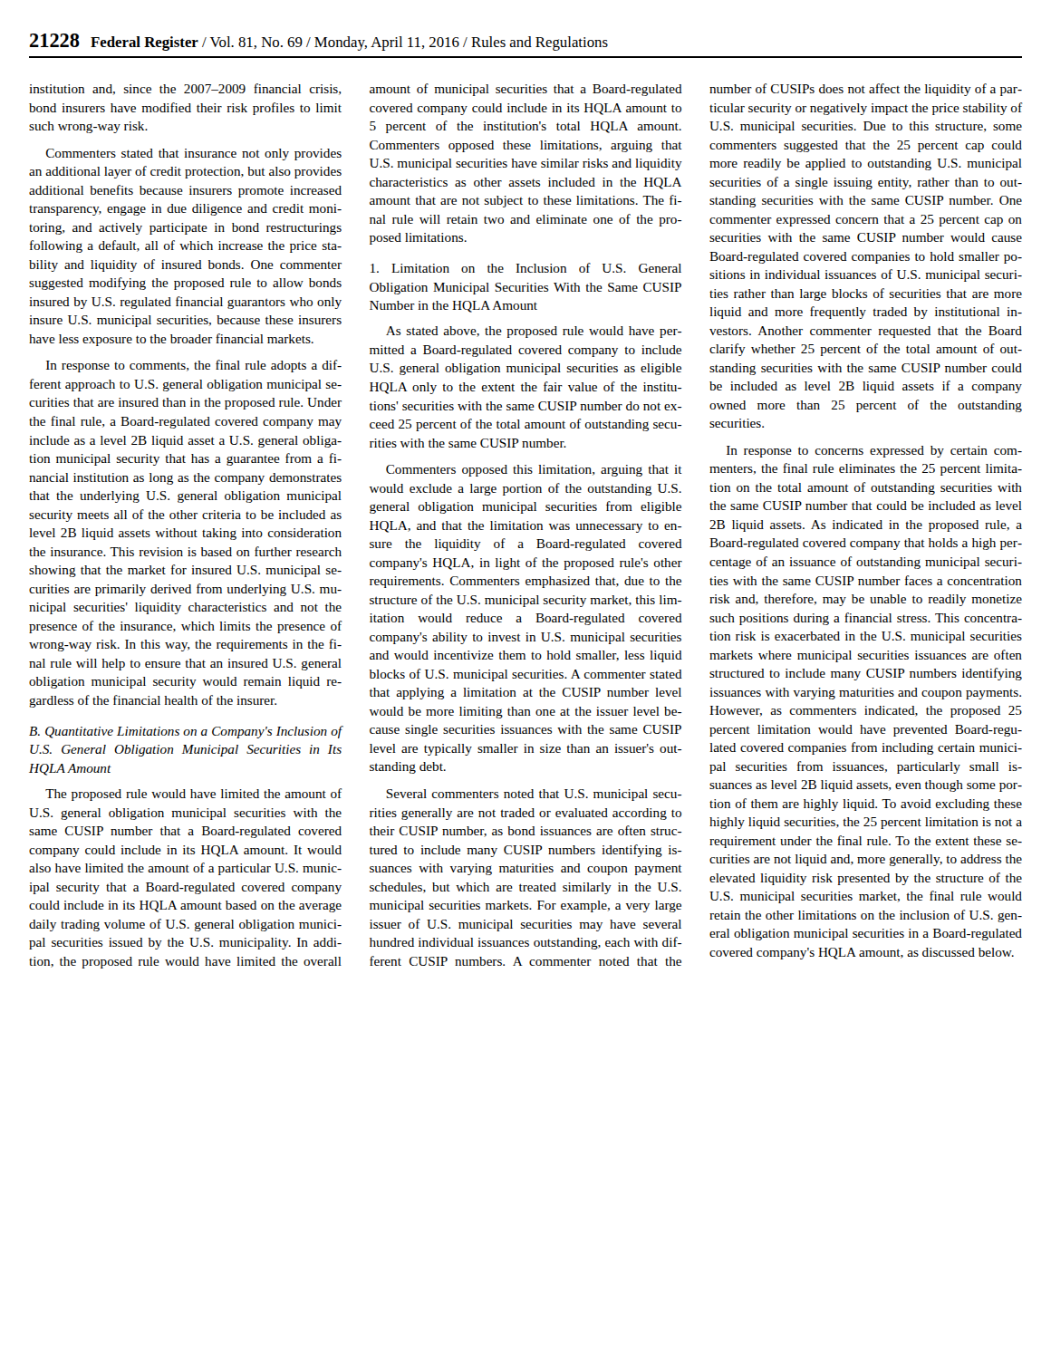21228 Federal Register / Vol. 81, No. 69 / Monday, April 11, 2016 / Rules and Regulations
institution and, since the 2007–2009 financial crisis, bond insurers have modified their risk profiles to limit such wrong-way risk.
Commenters stated that insurance not only provides an additional layer of credit protection, but also provides additional benefits because insurers promote increased transparency, engage in due diligence and credit monitoring, and actively participate in bond restructurings following a default, all of which increase the price stability and liquidity of insured bonds. One commenter suggested modifying the proposed rule to allow bonds insured by U.S. regulated financial guarantors who only insure U.S. municipal securities, because these insurers have less exposure to the broader financial markets.
In response to comments, the final rule adopts a different approach to U.S. general obligation municipal securities that are insured than in the proposed rule. Under the final rule, a Board-regulated covered company may include as a level 2B liquid asset a U.S. general obligation municipal security that has a guarantee from a financial institution as long as the company demonstrates that the underlying U.S. general obligation municipal security meets all of the other criteria to be included as level 2B liquid assets without taking into consideration the insurance. This revision is based on further research showing that the market for insured U.S. municipal securities are primarily derived from underlying U.S. municipal securities' liquidity characteristics and not the presence of the insurance, which limits the presence of wrong-way risk. In this way, the requirements in the final rule will help to ensure that an insured U.S. general obligation municipal security would remain liquid regardless of the financial health of the insurer.
B. Quantitative Limitations on a Company's Inclusion of U.S. General Obligation Municipal Securities in Its HQLA Amount
The proposed rule would have limited the amount of U.S. general obligation municipal securities with the same CUSIP number that a Board-regulated covered company could include in its HQLA amount. It would also have limited the amount of a particular U.S. municipal security that a Board-regulated covered company could include in its HQLA amount based on the average daily trading volume of U.S. general obligation municipal securities issued by the U.S. municipality. In addition, the proposed rule would have limited the overall amount of municipal securities that a Board-regulated covered company could include in its HQLA amount to 5 percent of the institution's total HQLA amount. Commenters opposed these limitations, arguing that U.S. municipal securities have similar risks and liquidity characteristics as other assets included in the HQLA amount that are not subject to these limitations. The final rule will retain two and eliminate one of the proposed limitations.
1. Limitation on the Inclusion of U.S. General Obligation Municipal Securities With the Same CUSIP Number in the HQLA Amount
As stated above, the proposed rule would have permitted a Board-regulated covered company to include U.S. general obligation municipal securities as eligible HQLA only to the extent the fair value of the institutions' securities with the same CUSIP number do not exceed 25 percent of the total amount of outstanding securities with the same CUSIP number.
Commenters opposed this limitation, arguing that it would exclude a large portion of the outstanding U.S. general obligation municipal securities from eligible HQLA, and that the limitation was unnecessary to ensure the liquidity of a Board-regulated covered company's HQLA, in light of the proposed rule's other requirements. Commenters emphasized that, due to the structure of the U.S. municipal security market, this limitation would reduce a Board-regulated covered company's ability to invest in U.S. municipal securities and would incentivize them to hold smaller, less liquid blocks of U.S. municipal securities. A commenter stated that applying a limitation at the CUSIP number level would be more limiting than one at the issuer level because single securities issuances with the same CUSIP level are typically smaller in size than an issuer's outstanding debt.
Several commenters noted that U.S. municipal securities generally are not traded or evaluated according to their CUSIP number, as bond issuances are often structured to include many CUSIP numbers identifying issuances with varying maturities and coupon payment schedules, but which are treated similarly in the U.S. municipal securities markets. For example, a very large issuer of U.S. municipal securities may have several hundred individual issuances outstanding, each with different CUSIP numbers. A commenter noted that the number of CUSIPs does not affect the liquidity of a particular security or negatively impact the price stability of U.S. municipal securities. Due to this structure, some commenters suggested that the 25 percent cap could more readily be applied to outstanding U.S. municipal securities of a single issuing entity, rather than to outstanding securities with the same CUSIP number. One commenter expressed concern that a 25 percent cap on securities with the same CUSIP number would cause Board-regulated covered companies to hold smaller positions in individual issuances of U.S. municipal securities rather than large blocks of securities that are more liquid and more frequently traded by institutional investors. Another commenter requested that the Board clarify whether 25 percent of the total amount of outstanding securities with the same CUSIP number could be included as level 2B liquid assets if a company owned more than 25 percent of the outstanding securities.
In response to concerns expressed by certain commenters, the final rule eliminates the 25 percent limitation on the total amount of outstanding securities with the same CUSIP number that could be included as level 2B liquid assets. As indicated in the proposed rule, a Board-regulated covered company that holds a high percentage of an issuance of outstanding municipal securities with the same CUSIP number faces a concentration risk and, therefore, may be unable to readily monetize such positions during a financial stress. This concentration risk is exacerbated in the U.S. municipal securities markets where municipal securities issuances are often structured to include many CUSIP numbers identifying issuances with varying maturities and coupon payments. However, as commenters indicated, the proposed 25 percent limitation would have prevented Board-regulated covered companies from including certain municipal securities from issuances, particularly small issuances as level 2B liquid assets, even though some portion of them are highly liquid. To avoid excluding these highly liquid securities, the 25 percent limitation is not a requirement under the final rule. To the extent these securities are not liquid and, more generally, to address the elevated liquidity risk presented by the structure of the U.S. municipal securities market, the final rule would retain the other limitations on the inclusion of U.S. general obligation municipal securities in a Board-regulated covered company's HQLA amount, as discussed below.